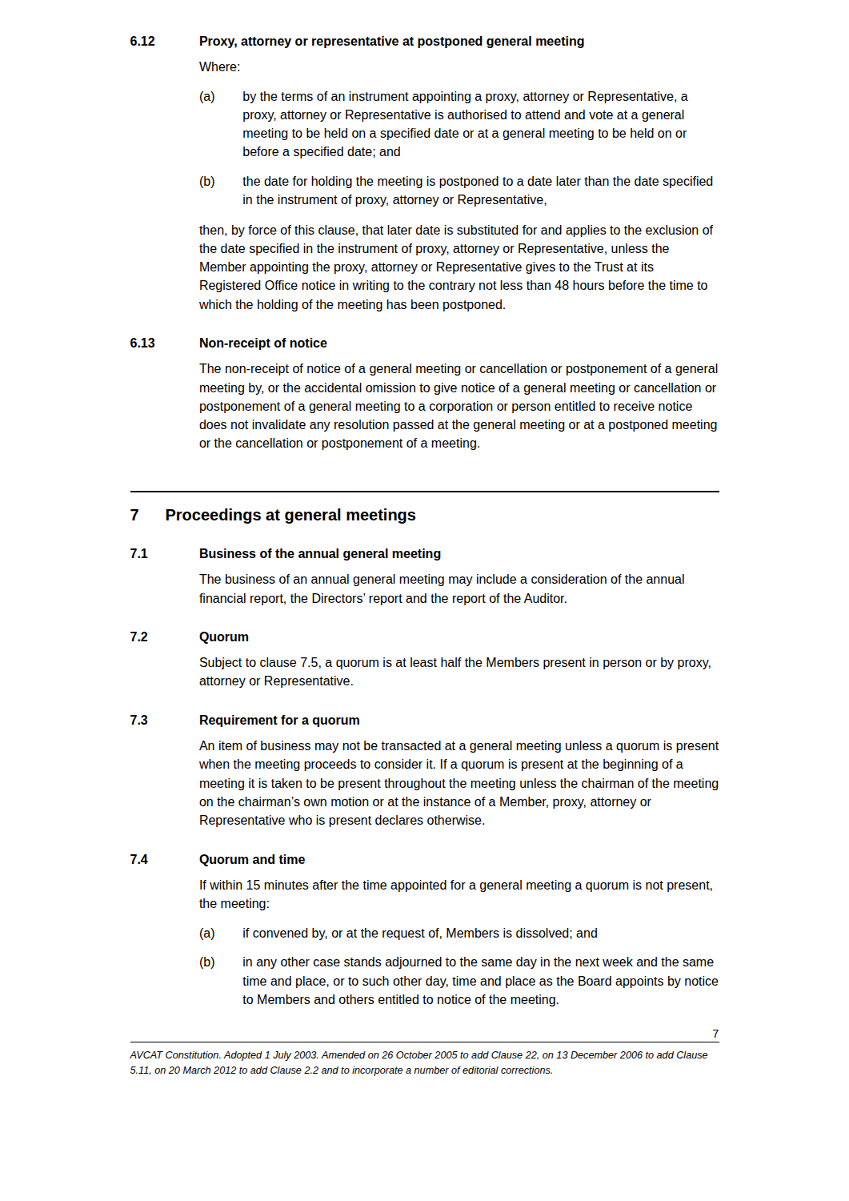6.12 Proxy, attorney or representative at postponed general meeting
Where:
by the terms of an instrument appointing a proxy, attorney or Representative, a proxy, attorney or Representative is authorised to attend and vote at a general meeting to be held on a specified date or at a general meeting to be held on or before a specified date; and
the date for holding the meeting is postponed to a date later than the date specified in the instrument of proxy, attorney or Representative,
then, by force of this clause, that later date is substituted for and applies to the exclusion of the date specified in the instrument of proxy, attorney or Representative, unless the Member appointing the proxy, attorney or Representative gives to the Trust at its Registered Office notice in writing to the contrary not less than 48 hours before the time to which the holding of the meeting has been postponed.
6.13 Non-receipt of notice
The non-receipt of notice of a general meeting or cancellation or postponement of a general meeting by, or the accidental omission to give notice of a general meeting or cancellation or postponement of a general meeting to a corporation or person entitled to receive notice does not invalidate any resolution passed at the general meeting or at a postponed meeting or the cancellation or postponement of a meeting.
7 Proceedings at general meetings
7.1 Business of the annual general meeting
The business of an annual general meeting may include a consideration of the annual financial report, the Directors’ report and the report of the Auditor.
7.2 Quorum
Subject to clause 7.5, a quorum is at least half the Members present in person or by proxy, attorney or Representative.
7.3 Requirement for a quorum
An item of business may not be transacted at a general meeting unless a quorum is present when the meeting proceeds to consider it. If a quorum is present at the beginning of a meeting it is taken to be present throughout the meeting unless the chairman of the meeting on the chairman’s own motion or at the instance of a Member, proxy, attorney or Representative who is present declares otherwise.
7.4 Quorum and time
If within 15 minutes after the time appointed for a general meeting a quorum is not present, the meeting:
if convened by, or at the request of, Members is dissolved; and
in any other case stands adjourned to the same day in the next week and the same time and place, or to such other day, time and place as the Board appoints by notice to Members and others entitled to notice of the meeting.
7 AVCAT Constitution. Adopted 1 July 2003. Amended on 26 October 2005 to add Clause 22, on 13 December 2006 to add Clause 5.11, on 20 March 2012 to add Clause 2.2 and to incorporate a number of editorial corrections.